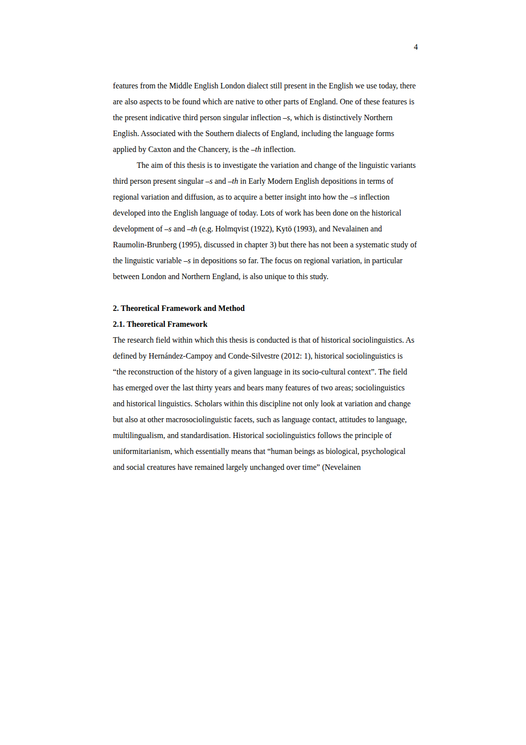4
features from the Middle English London dialect still present in the English we use today, there are also aspects to be found which are native to other parts of England. One of these features is the present indicative third person singular inflection –s, which is distinctively Northern English. Associated with the Southern dialects of England, including the language forms applied by Caxton and the Chancery, is the –th inflection.
The aim of this thesis is to investigate the variation and change of the linguistic variants third person present singular –s and –th in Early Modern English depositions in terms of regional variation and diffusion, as to acquire a better insight into how the –s inflection developed into the English language of today. Lots of work has been done on the historical development of –s and –th (e.g. Holmqvist (1922), Kytö (1993), and Nevalainen and Raumolin-Brunberg (1995), discussed in chapter 3) but there has not been a systematic study of the linguistic variable –s in depositions so far. The focus on regional variation, in particular between London and Northern England, is also unique to this study.
2. Theoretical Framework and Method
2.1. Theoretical Framework
The research field within which this thesis is conducted is that of historical sociolinguistics. As defined by Hernández-Campoy and Conde-Silvestre (2012: 1), historical sociolinguistics is “the reconstruction of the history of a given language in its socio-cultural context”. The field has emerged over the last thirty years and bears many features of two areas; sociolinguistics and historical linguistics. Scholars within this discipline not only look at variation and change but also at other macrosociolinguistic facets, such as language contact, attitudes to language, multilingualism, and standardisation. Historical sociolinguistics follows the principle of uniformitarianism, which essentially means that “human beings as biological, psychological and social creatures have remained largely unchanged over time” (Nevelainen